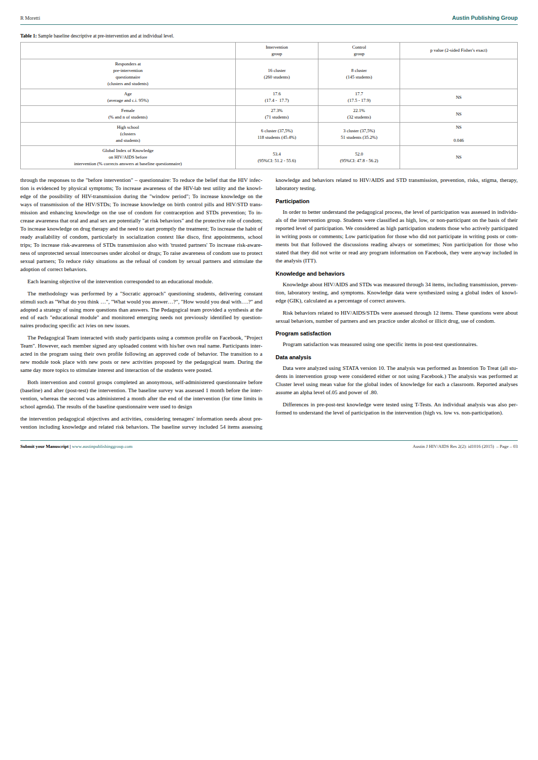R Moretti
Austin Publishing Group
Table 1: Sample baseline descriptive at pre-intervention and at individual level.
| | Intervention group | Control group | p value (2-sided Fisher's exact) |
| Responders at pre-intervention questionnaire (clusters and students) | 16 cluster (260 students) | 8 cluster (145 students) | |
| Age (average and c.i. 95%) | 17.6 (17.4 - 17.7) | 17.7 (17.5 - 17.9) | NS |
| Female (% and n of students) | 27.3% (71 students) | 22.1% (32 students) | NS |
| High school (clusters and students) | 6 cluster (37,5%) 118 students (45.4%) | 3 cluster (37,5%) 51 students (35.2%) | NS 0.046 |
| Global Index of Knowledge on HIV/AIDS before intervention (% corrects answers at baseline questionnaire) | 53.4 (95%CI: 51.2 - 55.6) | 52.0 (95%CI: 47.8 - 56.2) | NS |
through the responses to the "before intervention" – questionnaire: To reduce the belief that the HIV infection is evidenced by physical symptoms; To increase awareness of the HIV-lab test utility and the knowledge of the possibility of HIV-transmission during the "window period"; To increase knowledge on the ways of transmission of the HIV/STDs; To increase knowledge on birth control pills and HIV/STD transmission and enhancing knowledge on the use of condom for contraception and STDs prevention; To increase awareness that oral and anal sex are potentially "at risk behaviors" and the protective role of condom; To increase knowledge on drug therapy and the need to start promptly the treatment; To increase the habit of ready availability of condom, particularly in socialization context like disco, first appointments, school trips; To increase risk-awareness of STDs transmission also with 'trusted partners' To increase risk-awareness of unprotected sexual intercourses under alcohol or drugs; To raise awareness of condom use to protect sexual partners; To reduce risky situations as the refusal of condom by sexual partners and stimulate the adoption of correct behaviors.
Each learning objective of the intervention corresponded to an educational module.
The methodology was performed by a "Socratic approach" questioning students, delivering constant stimuli such as "What do you think …", "What would you answer…?", "How would you deal with….?" and adopted a strategy of using more questions than answers. The Pedagogical team provided a synthesis at the end of each "educational module" and monitored emerging needs not previously identified by questionnaires producing specific act ivies on new issues.
The Pedagogical Team interacted with study participants using a common profile on Facebook, "Project Team". However, each member signed any uploaded content with his/her own real name. Participants interacted in the program using their own profile following an approved code of behavior. The transition to a new module took place with new posts or new activities proposed by the pedagogical team. During the same day more topics to stimulate interest and interaction of the students were posted.
Both intervention and control groups completed an anonymous, self-administered questionnaire before (baseline) and after (post-test) the intervention. The baseline survey was assessed 1 month before the intervention, whereas the second was administered a month after the end of the intervention (for time limits in school agenda). The results of the baseline questionnaire were used to design
the intervention pedagogical objectives and activities, considering teenagers' information needs about prevention including knowledge and related risk behaviors. The baseline survey included 54 items assessing knowledge and behaviors related to HIV/AIDS and STD transmission, prevention, risks, stigma, therapy, laboratory testing.
Participation
In order to better understand the pedagogical process, the level of participation was assessed in individuals of the intervention group. Students were classified as high, low, or non-participant on the basis of their reported level of participation. We considered as high participation students those who actively participated in writing posts or comments; Low participation for those who did not participate in writing posts or comments but that followed the discussions reading always or sometimes; Non participation for those who stated that they did not write or read any program information on Facebook, they were anyway included in the analysis (ITT).
Knowledge and behaviors
Knowledge about HIV/AIDS and STDs was measured through 34 items, including transmission, prevention, laboratory testing, and symptoms. Knowledge data were synthesized using a global index of knowledge (GIK), calculated as a percentage of correct answers.
Risk behaviors related to HIV/AIDS/STDs were assessed through 12 items. These questions were about sexual behaviors, number of partners and sex practice under alcohol or illicit drug, use of condom.
Program satisfaction
Program satisfaction was measured using one specific items in post-test questionnaires.
Data analysis
Data were analyzed using STATA version 10. The analysis was performed as Intention To Treat (all students in intervention group were considered either or not using Facebook.) The analysis was performed at Cluster level using mean value for the global index of knowledge for each a classroom. Reported analyses assume an alpha level of.05 and power of .80.
Differences in pre-post-test knowledge were tested using T-Tests. An individual analysis was also performed to understand the level of participation in the intervention (high vs. low vs. non-participation).
Submit your Manuscript | www.austinpublishinggroup.com
Austin J HIV/AIDS Res 2(2): id1016 (2015) – Page – 03